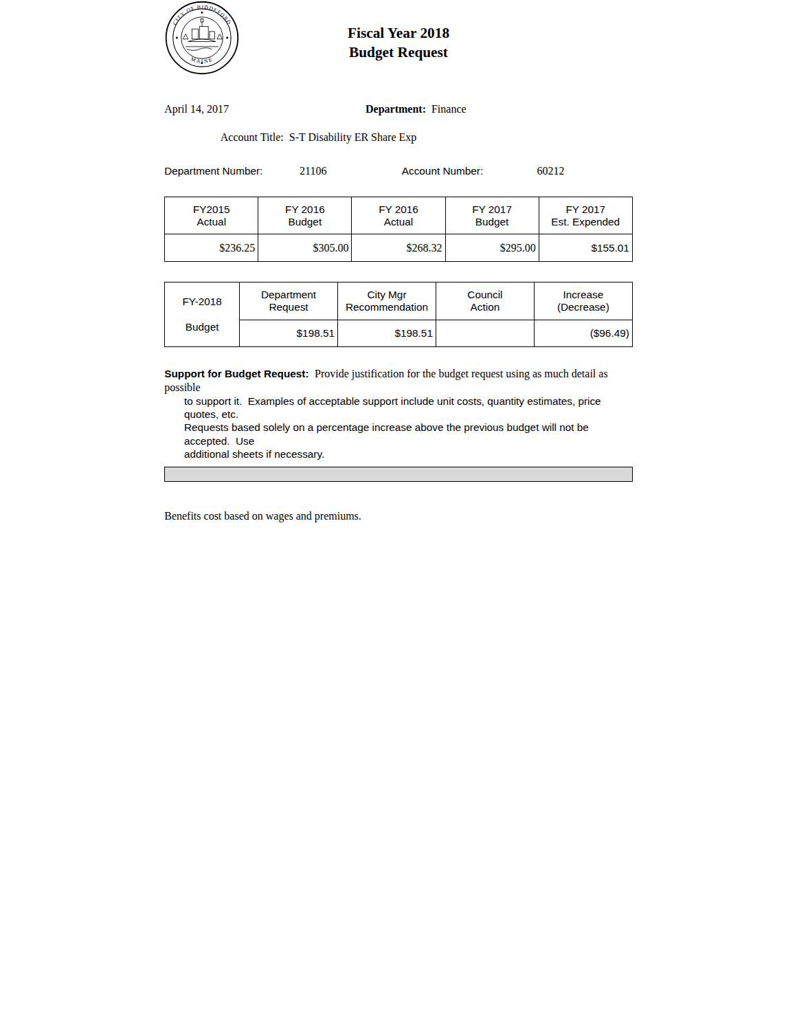CITY OF BIDDEFORD MAINE
Fiscal Year 2018
Budget Request
April 14, 2017
Department: Finance
Account Title: S-T Disability ER Share Exp
Department Number:
21106
Account Number:
60212
| FY2015 Actual | FY 2016 Budget | FY 2016 Actual | FY 2017 Budget | FY 2017 Est. Expended |
| --- | --- | --- | --- | --- |
| $236.25 | $305.00 | $268.32 | $295.00 | $155.01 |
| FY-2018 Budget | Department Request | City Mgr Recommendation | Council Action | Increase (Decrease) |
| $198.51 | $198.51 | | ($96.49) |
Support for Budget Request: Provide justification for the budget request using as much detail as possible
to support it. Examples of acceptable support include unit costs, quantity estimates, price quotes, etc.
Requests based solely on a percentage increase above the previous budget will not be accepted. Use
additional sheets if necessary.
Benefits cost based on wages and premiums.